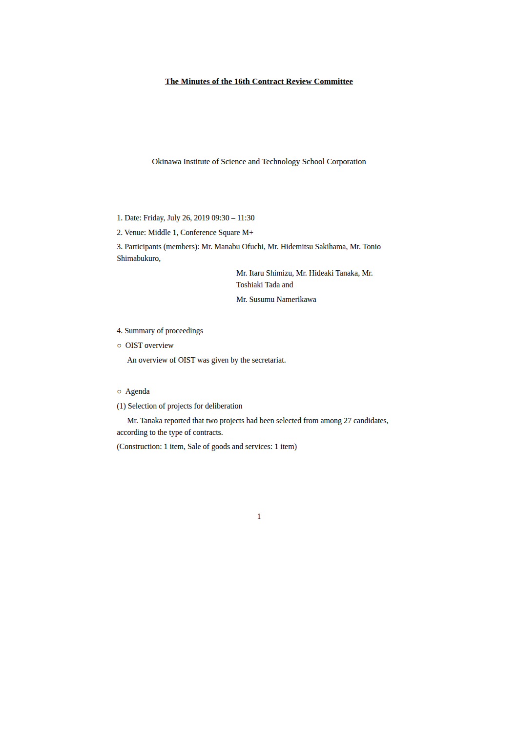The Minutes of the 16th Contract Review Committee
Okinawa Institute of Science and Technology School Corporation
1. Date: Friday, July 26, 2019 09:30 – 11:30
2. Venue: Middle 1, Conference Square M+
3. Participants (members): Mr. Manabu Ofuchi, Mr. Hidemitsu Sakihama, Mr. Tonio Shimabukuro,
Mr. Itaru Shimizu, Mr. Hideaki Tanaka, Mr. Toshiaki Tada and
Mr. Susumu Namerikawa
4. Summary of proceedings
○ OIST overview
An overview of OIST was given by the secretariat.
○ Agenda
(1) Selection of projects for deliberation
Mr. Tanaka reported that two projects had been selected from among 27 candidates, according to the type of contracts.
(Construction: 1 item, Sale of goods and services: 1 item)
1